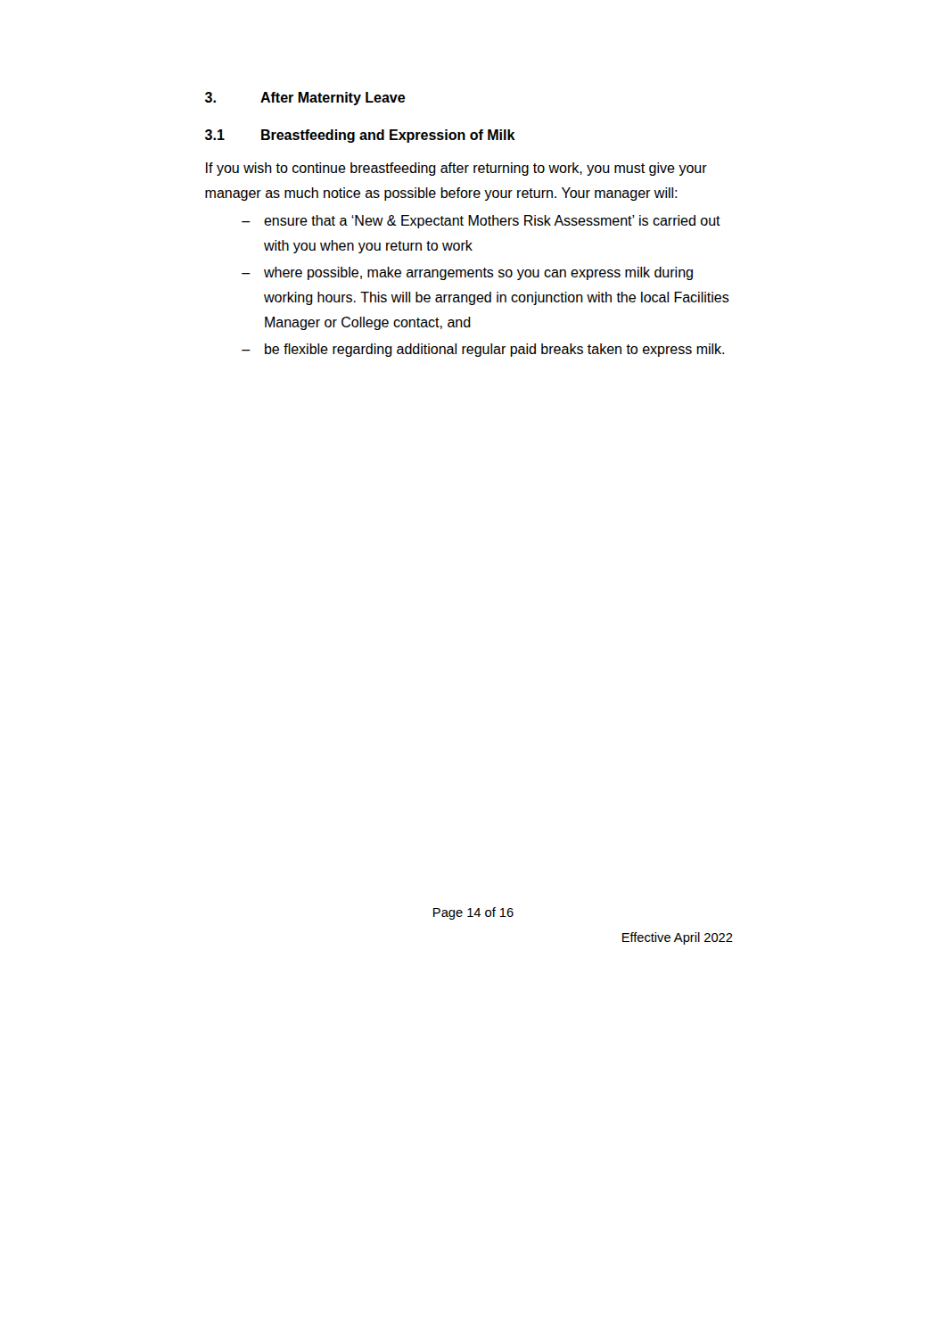3. After Maternity Leave
3.1 Breastfeeding and Expression of Milk
If you wish to continue breastfeeding after returning to work, you must give your manager as much notice as possible before your return. Your manager will:
ensure that a ‘New & Expectant Mothers Risk Assessment’ is carried out with you when you return to work
where possible, make arrangements so you can express milk during working hours. This will be arranged in conjunction with the local Facilities Manager or College contact, and
be flexible regarding additional regular paid breaks taken to express milk.
Page 14 of 16
Effective April 2022